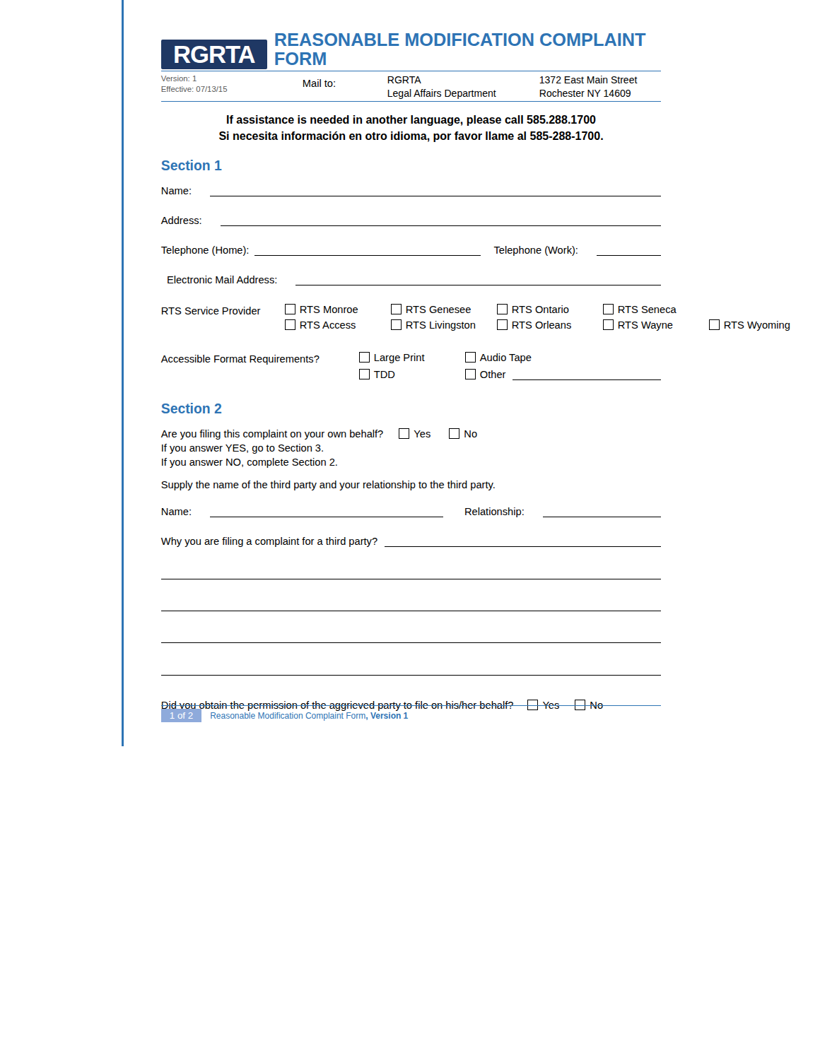RGRTA
REASONABLE MODIFICATION COMPLAINT FORM
Version: 1
Effective: 07/13/15
Mail to:
RGRTA
Legal Affairs Department
1372 East Main Street
Rochester NY 14609
If assistance is needed in another language, please call 585.288.1700
Si necesita información en otro idioma, por favor llame al 585-288-1700.
Section 1
Name:
Address:
Telephone (Home):
Telephone (Work):
Electronic Mail Address:
RTS Service Provider
RTS Monroe RTS Genesee RTS Ontario RTS Seneca
RTS Access RTS Livingston RTS Orleans RTS Wayne RTS Wyoming
Accessible Format Requirements?
Large Print Audio Tape
TDD Other
Section 2
Are you filing this complaint on your own behalf? Yes No
If you answer YES, go to Section 3.
If you answer NO, complete Section 2.
Supply the name of the third party and your relationship to the third party.
Name:
Relationship:
Why you are filing a complaint for a third party?
Did you obtain the permission of the aggrieved party to file on his/her behalf?
Yes No
1 of 2
Reasonable Modification Complaint Form, Version 1